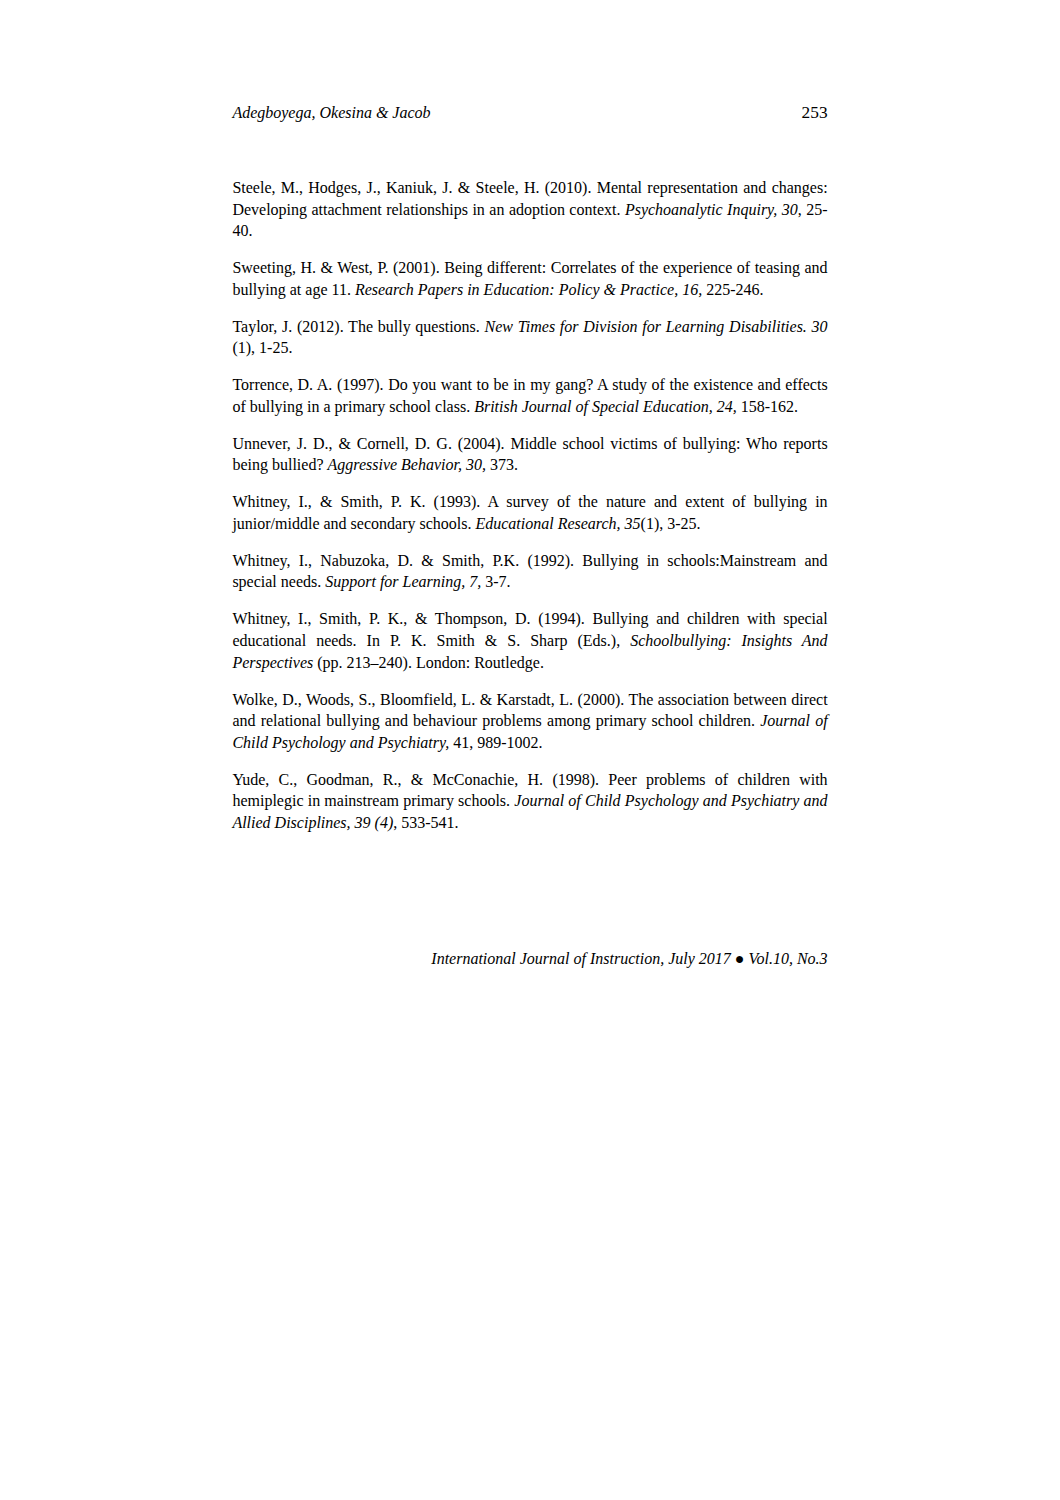Adegboyega, Okesina & Jacob 253
Steele, M., Hodges, J., Kaniuk, J. & Steele, H. (2010). Mental representation and changes: Developing attachment relationships in an adoption context. Psychoanalytic Inquiry, 30, 25-40.
Sweeting, H. & West, P. (2001). Being different: Correlates of the experience of teasing and bullying at age 11. Research Papers in Education: Policy & Practice, 16, 225-246.
Taylor, J. (2012). The bully questions. New Times for Division for Learning Disabilities. 30 (1), 1-25.
Torrence, D. A. (1997). Do you want to be in my gang? A study of the existence and effects of bullying in a primary school class. British Journal of Special Education, 24, 158-162.
Unnever, J. D., & Cornell, D. G. (2004). Middle school victims of bullying: Who reports being bullied? Aggressive Behavior, 30, 373.
Whitney, I., & Smith, P. K. (1993). A survey of the nature and extent of bullying in junior/middle and secondary schools. Educational Research, 35(1), 3-25.
Whitney, I., Nabuzoka, D. & Smith, P.K. (1992). Bullying in schools:Mainstream and special needs. Support for Learning, 7, 3-7.
Whitney, I., Smith, P. K., & Thompson, D. (1994). Bullying and children with special educational needs. In P. K. Smith & S. Sharp (Eds.), Schoolbullying: Insights And Perspectives (pp. 213–240). London: Routledge.
Wolke, D., Woods, S., Bloomfield, L. & Karstadt, L. (2000). The association between direct and relational bullying and behaviour problems among primary school children. Journal of Child Psychology and Psychiatry, 41, 989-1002.
Yude, C., Goodman, R., & McConachie, H. (1998). Peer problems of children with hemiplegic in mainstream primary schools. Journal of Child Psychology and Psychiatry and Allied Disciplines, 39 (4), 533-541.
International Journal of Instruction, July 2017 ● Vol.10, No.3